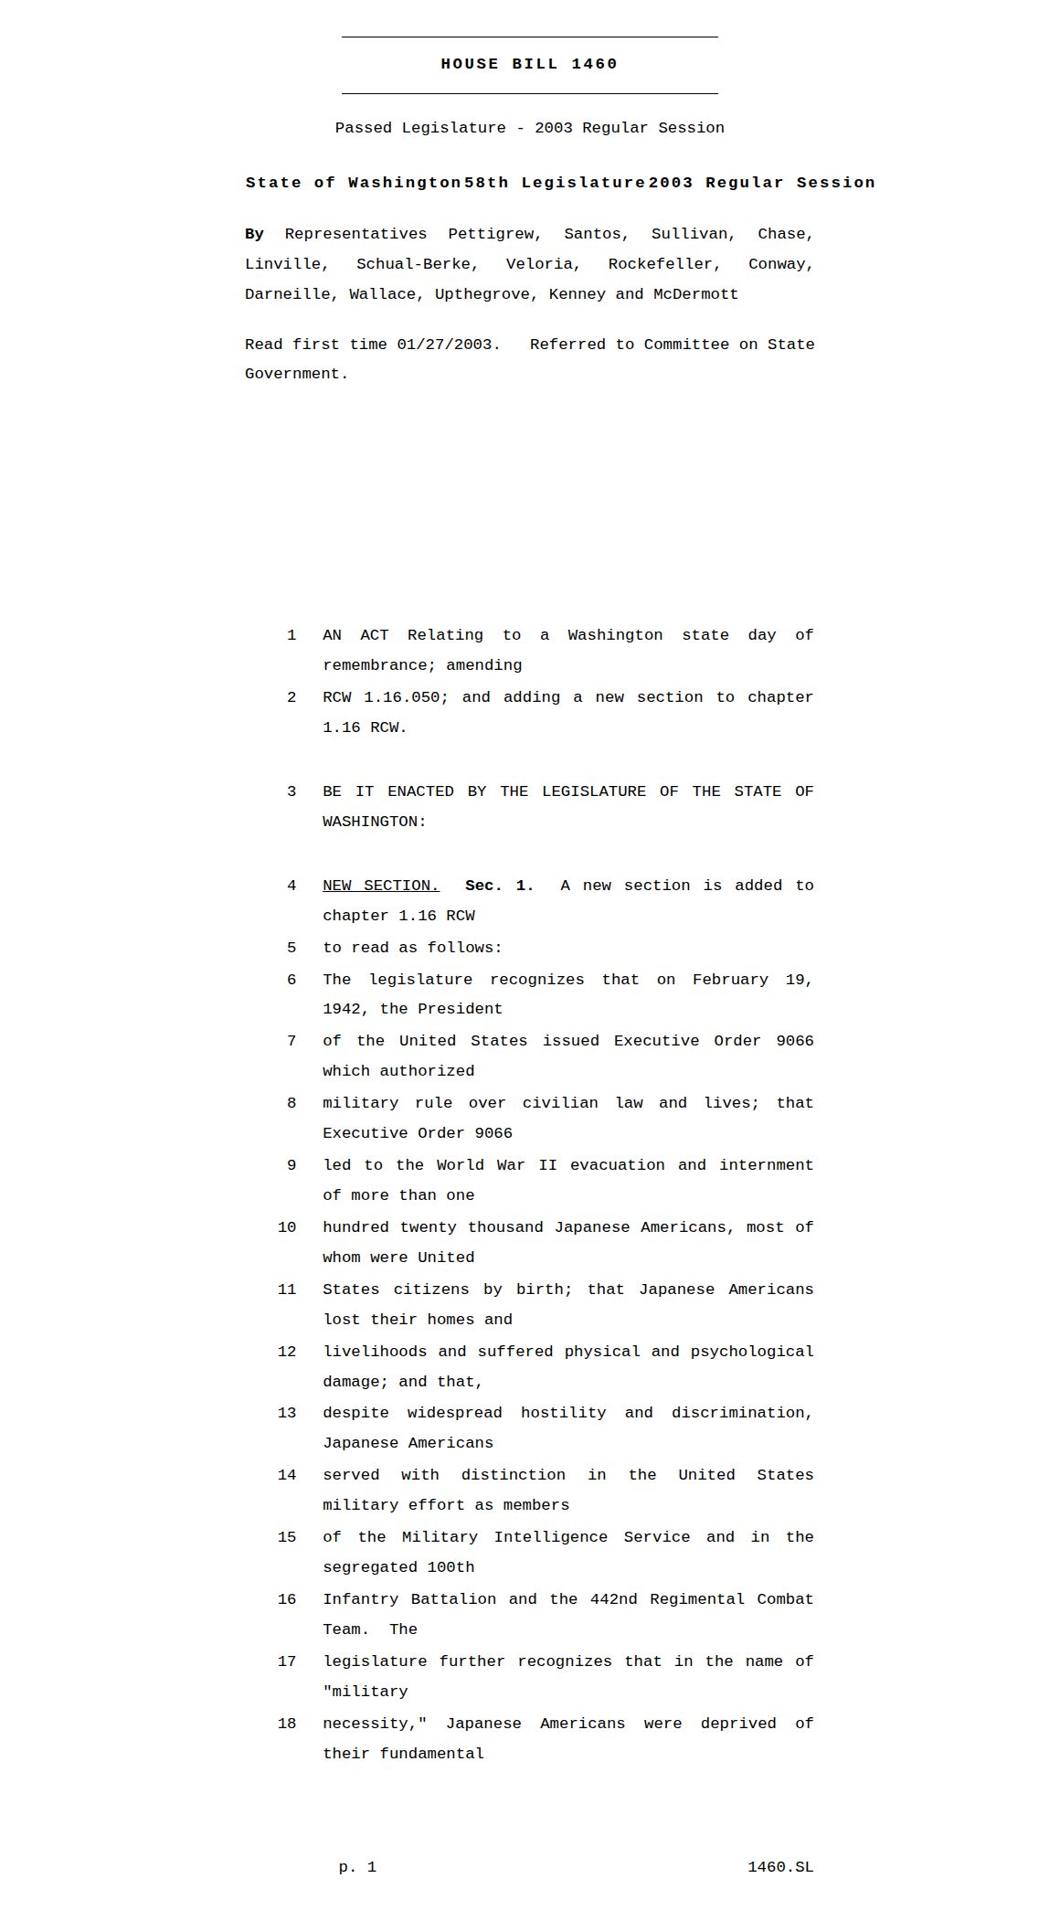HOUSE BILL 1460
Passed Legislature - 2003 Regular Session
| State of Washington | 58th Legislature | 2003 Regular Session |
By Representatives Pettigrew, Santos, Sullivan, Chase, Linville, Schual-Berke, Veloria, Rockefeller, Conway, Darneille, Wallace, Upthegrove, Kenney and McDermott
Read first time 01/27/2003. Referred to Committee on State Government.
| 1 | AN ACT Relating to a Washington state day of remembrance; amending |
| 2 | RCW 1.16.050; and adding a new section to chapter 1.16 RCW. |
| 3 | BE IT ENACTED BY THE LEGISLATURE OF THE STATE OF WASHINGTON: |
| 4 | NEW SECTION. Sec. 1. A new section is added to chapter 1.16 RCW |
| 5 | to read as follows: |
| 6 | The legislature recognizes that on February 19, 1942, the President |
| 7 | of the United States issued Executive Order 9066 which authorized |
| 8 | military rule over civilian law and lives; that Executive Order 9066 |
| 9 | led to the World War II evacuation and internment of more than one |
| 10 | hundred twenty thousand Japanese Americans, most of whom were United |
| 11 | States citizens by birth; that Japanese Americans lost their homes and |
| 12 | livelihoods and suffered physical and psychological damage; and that, |
| 13 | despite widespread hostility and discrimination, Japanese Americans |
| 14 | served with distinction in the United States military effort as members |
| 15 | of the Military Intelligence Service and in the segregated 100th |
| 16 | Infantry Battalion and the 442nd Regimental Combat Team. The |
| 17 | legislature further recognizes that in the name of "military |
| 18 | necessity," Japanese Americans were deprived of their fundamental |
| | p. 1 | 1460.SL |